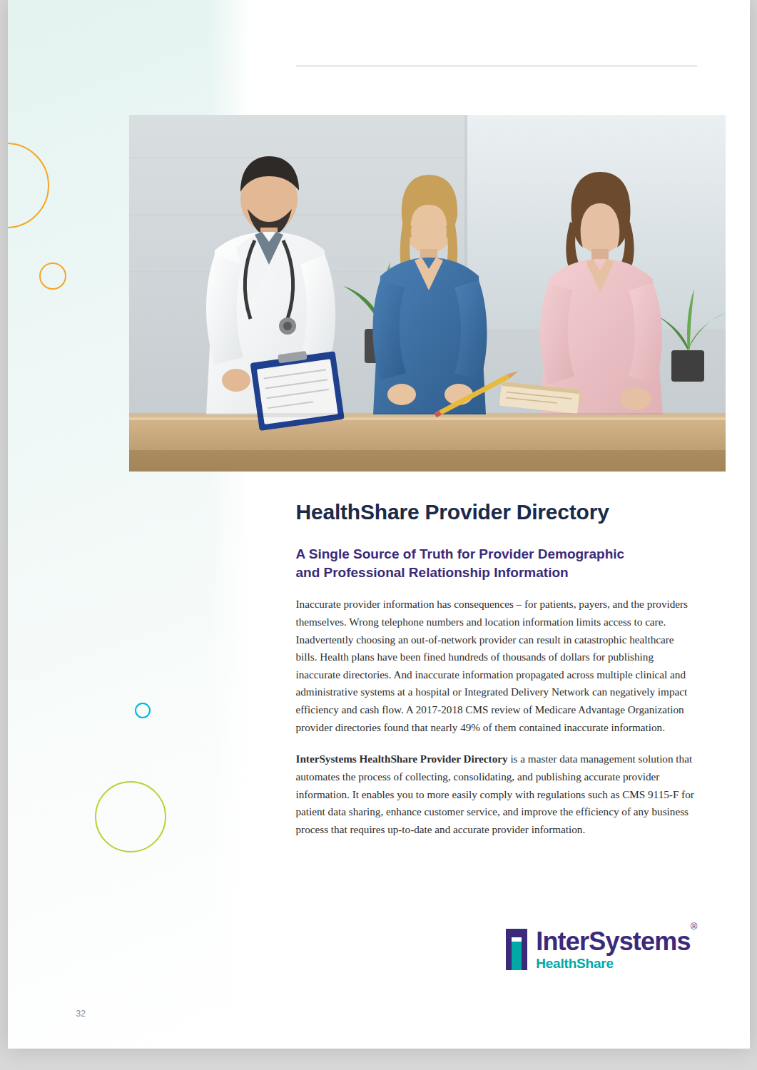HealthShare Provider Directory
A Single Source of Truth for Provider Demographic
and Professional Relationship Information
Inaccurate provider information has consequences – for patients, payers, and the providers themselves. Wrong telephone numbers and location information limits access to care. Inadvertently choosing an out-of-network provider can result in catastrophic healthcare bills. Health plans have been fined hundreds of thousands of dollars for publishing inaccurate directories. And inaccurate information propagated across multiple clinical and administrative systems at a hospital or Integrated Delivery Network can negatively impact efficiency and cash flow. A 2017-2018 CMS review of Medicare Advantage Organization provider directories found that nearly 49% of them contained inaccurate information.
InterSystems HealthShare Provider Directory is a master data management solution that automates the process of collecting, consolidating, and publishing accurate provider information. It enables you to more easily comply with regulations such as CMS 9115-F for patient data sharing, enhance customer service, and improve the efficiency of any business process that requires up-to-date and accurate provider information.
InterSystems® HealthShare
32